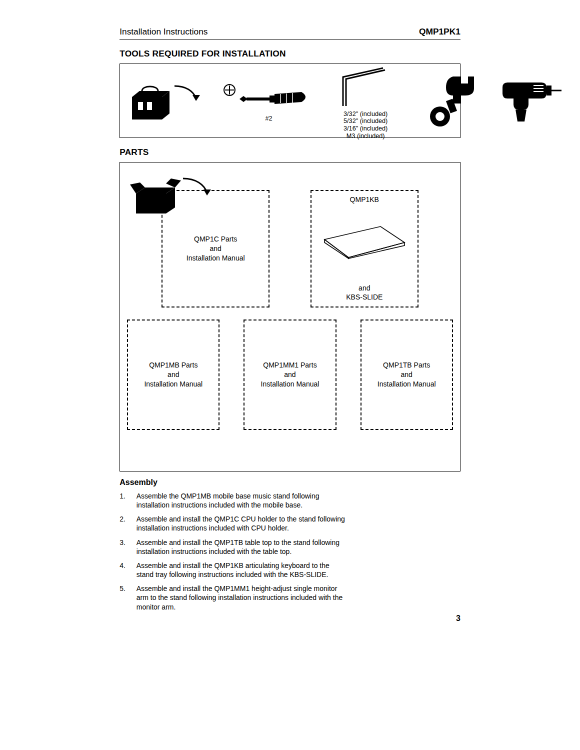Installation Instructions
QMP1PK1
TOOLS REQUIRED FOR INSTALLATION
#2
3/32" (included)
5/32" (included)
3/16" (included)
M3 (included)
PARTS
QMP1C Parts
and
Installation Manual
QMP1KB
and
KBS-SLIDE
QMP1MB Parts
and
Installation Manual
QMP1MM1 Parts
and
Installation Manual
QMP1TB Parts
and
Installation Manual
Assembly
1. Assemble the QMP1MB mobile base music stand following installation instructions included with the mobile base.
2. Assemble and install the QMP1C CPU holder to the stand following installation instructions included with CPU holder.
3. Assemble and install the QMP1TB table top to the stand following installation instructions included with the table top.
4. Assemble and install the QMP1KB articulating keyboard to the stand tray following instructions included with the KBS-SLIDE.
5. Assemble and install the QMP1MM1 height-adjust single monitor arm to the stand following installation instructions included with the monitor arm.
3